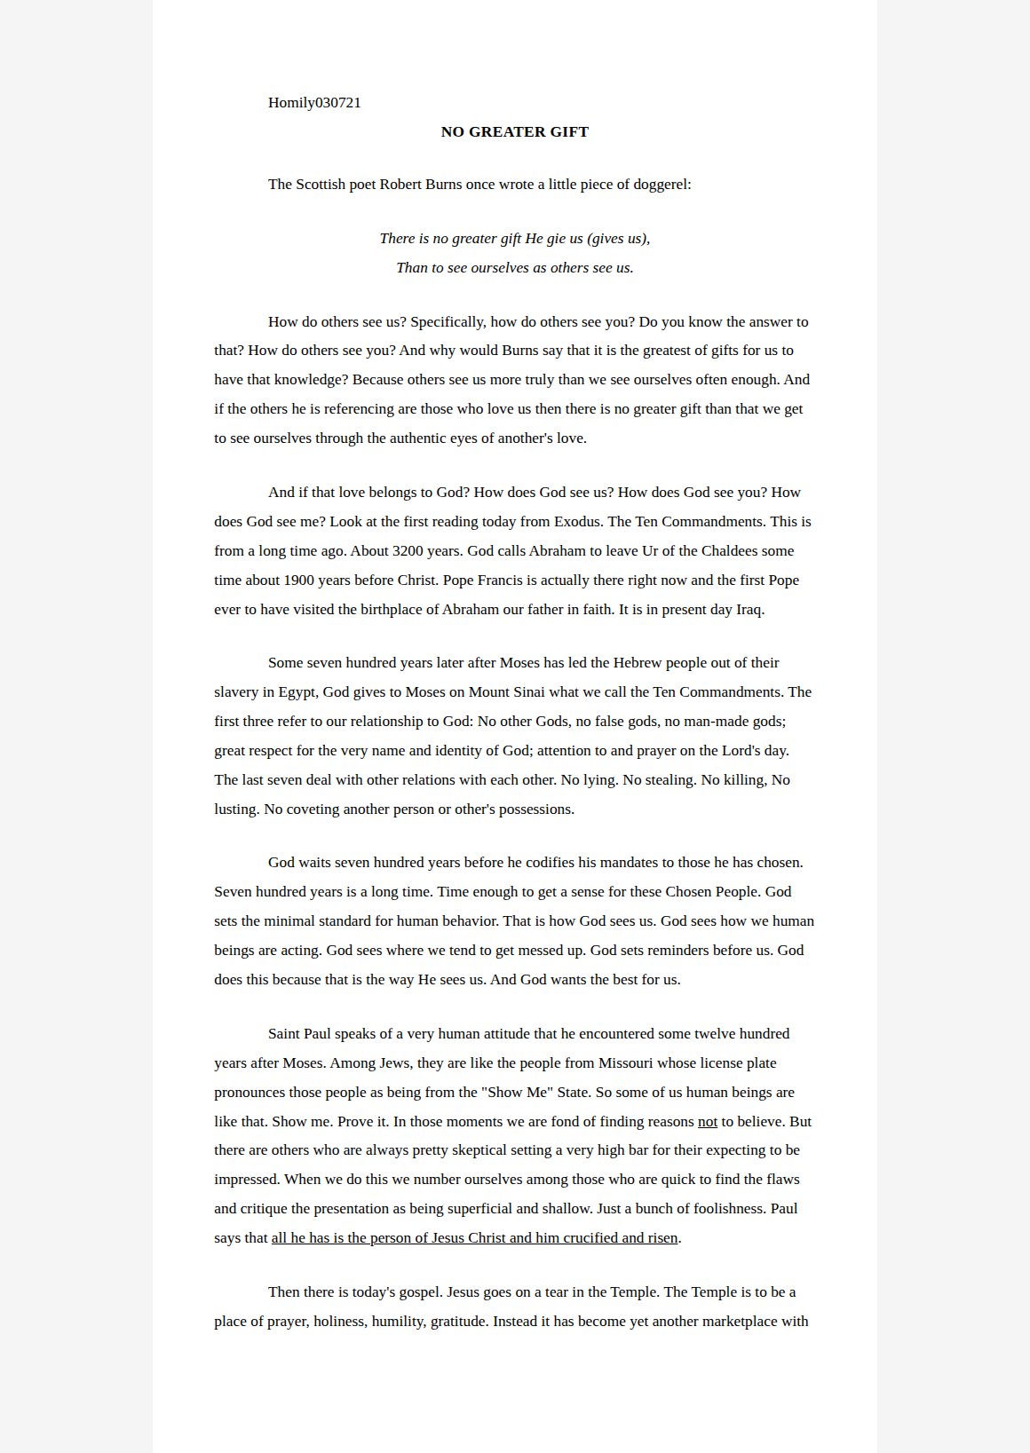Homily030721
No Greater Gift
The Scottish poet Robert Burns once wrote a little piece of doggerel:
There is no greater gift He gie us (gives us),
Than to see ourselves as others see us.
How do others see us? Specifically, how do others see you? Do you know the answer to that? How do others see you? And why would Burns say that it is the greatest of gifts for us to have that knowledge? Because others see us more truly than we see ourselves often enough. And if the others he is referencing are those who love us then there is no greater gift than that we get to see ourselves through the authentic eyes of another's love.
And if that love belongs to God? How does God see us? How does God see you? How does God see me? Look at the first reading today from Exodus. The Ten Commandments. This is from a long time ago. About 3200 years. God calls Abraham to leave Ur of the Chaldees some time about 1900 years before Christ. Pope Francis is actually there right now and the first Pope ever to have visited the birthplace of Abraham our father in faith. It is in present day Iraq.
Some seven hundred years later after Moses has led the Hebrew people out of their slavery in Egypt, God gives to Moses on Mount Sinai what we call the Ten Commandments. The first three refer to our relationship to God: No other Gods, no false gods, no man-made gods; great respect for the very name and identity of God; attention to and prayer on the Lord's day. The last seven deal with other relations with each other. No lying. No stealing. No killing, No lusting. No coveting another person or other's possessions.
God waits seven hundred years before he codifies his mandates to those he has chosen. Seven hundred years is a long time. Time enough to get a sense for these Chosen People. God sets the minimal standard for human behavior. That is how God sees us. God sees how we human beings are acting. God sees where we tend to get messed up. God sets reminders before us. God does this because that is the way He sees us. And God wants the best for us.
Saint Paul speaks of a very human attitude that he encountered some twelve hundred years after Moses. Among Jews, they are like the people from Missouri whose license plate pronounces those people as being from the "Show Me" State. So some of us human beings are like that. Show me. Prove it. In those moments we are fond of finding reasons not to believe. But there are others who are always pretty skeptical setting a very high bar for their expecting to be impressed. When we do this we number ourselves among those who are quick to find the flaws and critique the presentation as being superficial and shallow. Just a bunch of foolishness. Paul says that all he has is the person of Jesus Christ and him crucified and risen.
Then there is today's gospel. Jesus goes on a tear in the Temple. The Temple is to be a place of prayer, holiness, humility, gratitude. Instead it has become yet another marketplace with